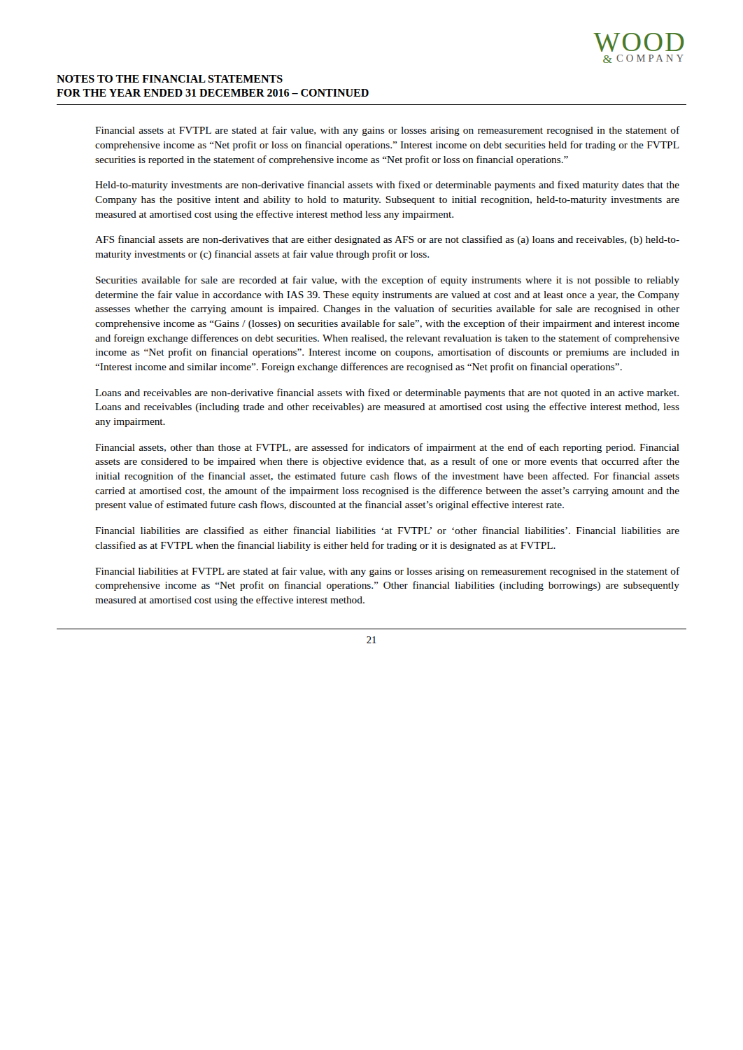WOOD
&COMPANY
NOTES TO THE FINANCIAL STATEMENTS
FOR THE YEAR ENDED 31 DECEMBER 2016 – CONTINUED
Financial assets at FVTPL are stated at fair value, with any gains or losses arising on remeasurement recognised in the statement of comprehensive income as “Net profit or loss on financial operations.” Interest income on debt securities held for trading or the FVTPL securities is reported in the statement of comprehensive income as “Net profit or loss on financial operations.”
Held-to-maturity investments are non-derivative financial assets with fixed or determinable payments and fixed maturity dates that the Company has the positive intent and ability to hold to maturity. Subsequent to initial recognition, held-to-maturity investments are measured at amortised cost using the effective interest method less any impairment.
AFS financial assets are non-derivatives that are either designated as AFS or are not classified as (a) loans and receivables, (b) held-to-maturity investments or (c) financial assets at fair value through profit or loss.
Securities available for sale are recorded at fair value, with the exception of equity instruments where it is not possible to reliably determine the fair value in accordance with IAS 39. These equity instruments are valued at cost and at least once a year, the Company assesses whether the carrying amount is impaired. Changes in the valuation of securities available for sale are recognised in other comprehensive income as “Gains / (losses) on securities available for sale”, with the exception of their impairment and interest income and foreign exchange differences on debt securities. When realised, the relevant revaluation is taken to the statement of comprehensive income as “Net profit on financial operations”. Interest income on coupons, amortisation of discounts or premiums are included in “Interest income and similar income”. Foreign exchange differences are recognised as “Net profit on financial operations”.
Loans and receivables are non-derivative financial assets with fixed or determinable payments that are not quoted in an active market. Loans and receivables (including trade and other receivables) are measured at amortised cost using the effective interest method, less any impairment.
Financial assets, other than those at FVTPL, are assessed for indicators of impairment at the end of each reporting period. Financial assets are considered to be impaired when there is objective evidence that, as a result of one or more events that occurred after the initial recognition of the financial asset, the estimated future cash flows of the investment have been affected. For financial assets carried at amortised cost, the amount of the impairment loss recognised is the difference between the asset’s carrying amount and the present value of estimated future cash flows, discounted at the financial asset’s original effective interest rate.
Financial liabilities are classified as either financial liabilities ‘at FVTPL’ or ‘other financial liabilities’. Financial liabilities are classified as at FVTPL when the financial liability is either held for trading or it is designated as at FVTPL.
Financial liabilities at FVTPL are stated at fair value, with any gains or losses arising on remeasurement recognised in the statement of comprehensive income as “Net profit on financial operations.” Other financial liabilities (including borrowings) are subsequently measured at amortised cost using the effective interest method.
21